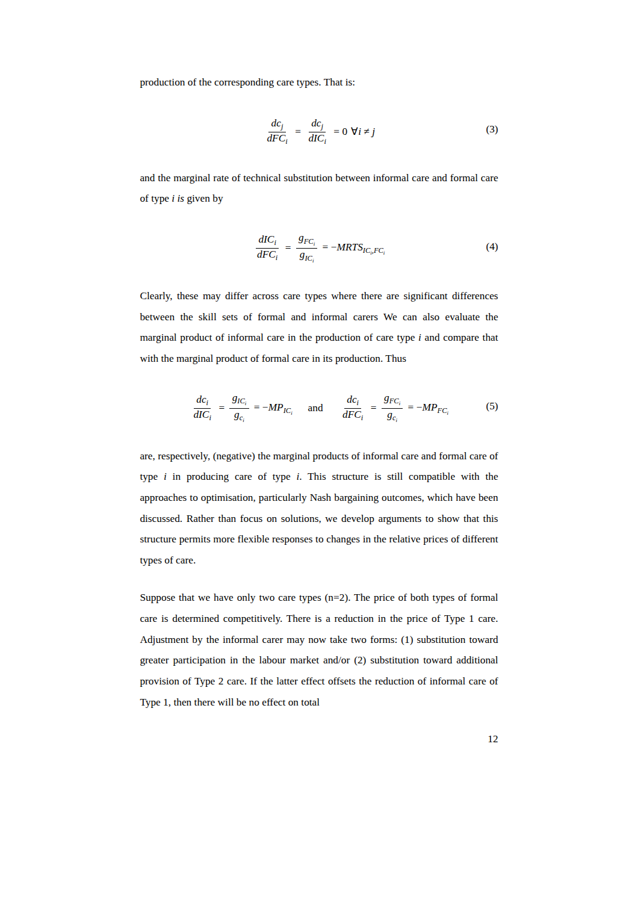production of the corresponding care types. That is:
dcj dFCi = dcj dICi = 0 ∀i ≠ j (3)
and the marginal rate of technical substitution between informal care and formal care of type i is given by
dICi dFCi = gFCi gICi = −MRTSICi,FCi (4)
Clearly, these may differ across care types where there are significant differences between the skill sets of formal and informal carers We can also evaluate the marginal product of informal care in the production of care type i and compare that with the marginal product of formal care in its production. Thus
dci dICi = gICi gci = −MPICi and dci dFCi = gFCi gci = −MPFCi (5)
are, respectively, (negative) the marginal products of informal care and formal care of type i in producing care of type i. This structure is still compatible with the approaches to optimisation, particularly Nash bargaining outcomes, which have been discussed. Rather than focus on solutions, we develop arguments to show that this structure permits more flexible responses to changes in the relative prices of different types of care.
Suppose that we have only two care types (n=2). The price of both types of formal care is determined competitively. There is a reduction in the price of Type 1 care. Adjustment by the informal carer may now take two forms: (1) substitution toward greater participation in the labour market and/or (2) substitution toward additional provision of Type 2 care. If the latter effect offsets the reduction of informal care of Type 1, then there will be no effect on total
12